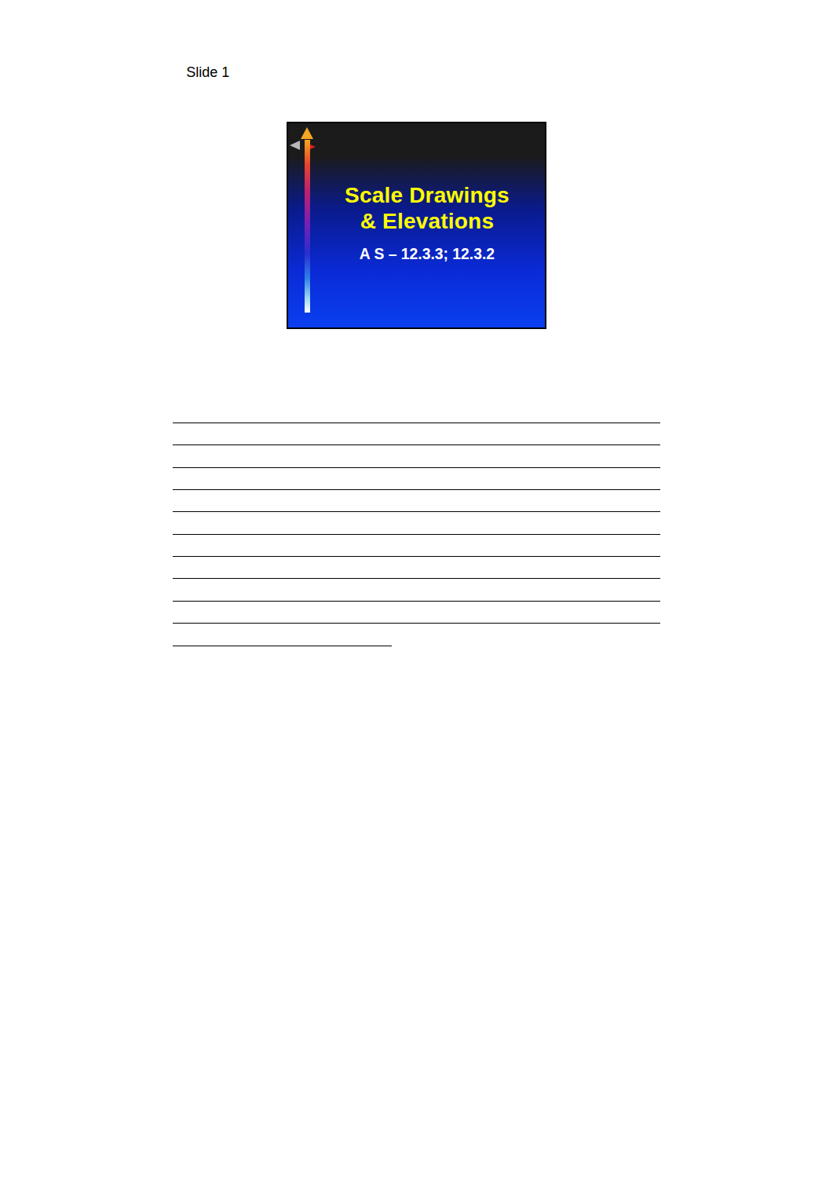Slide 1
Scale Drawings
& Elevations
A S – 12.3.3; 12.3.2